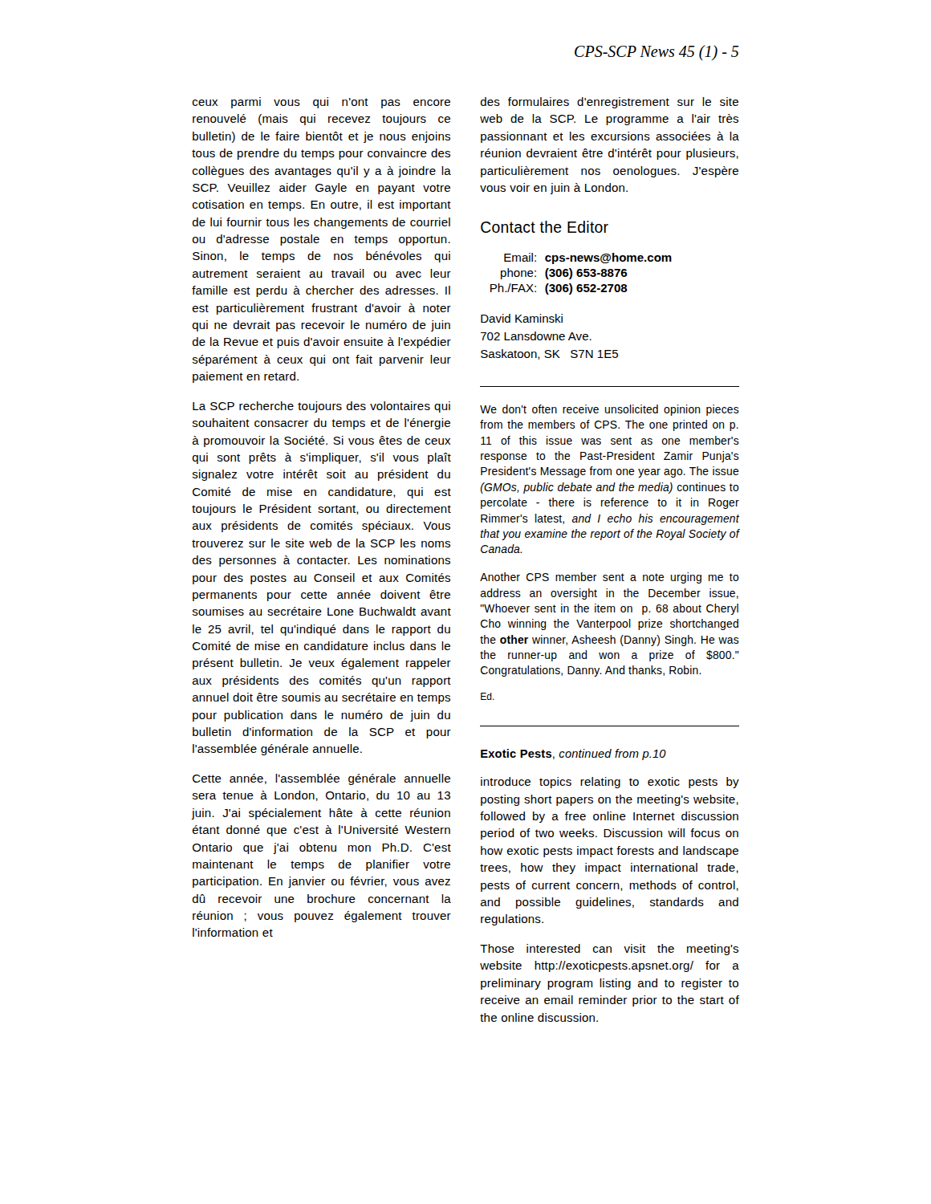CPS-SCP News 45 (1) - 5
ceux parmi vous qui n'ont pas encore renouvelé (mais qui recevez toujours ce bulletin) de le faire bientôt et je nous enjoins tous de prendre du temps pour convaincre des collègues des avantages qu'il y a à joindre la SCP. Veuillez aider Gayle en payant votre cotisation en temps. En outre, il est important de lui fournir tous les changements de courriel ou d'adresse postale en temps opportun. Sinon, le temps de nos bénévoles qui autrement seraient au travail ou avec leur famille est perdu à chercher des adresses. Il est particulièrement frustrant d'avoir à noter qui ne devrait pas recevoir le numéro de juin de la Revue et puis d'avoir ensuite à l'expédier séparément à ceux qui ont fait parvenir leur paiement en retard.
La SCP recherche toujours des volontaires qui souhaitent consacrer du temps et de l'énergie à promouvoir la Société. Si vous êtes de ceux qui sont prêts à s'impliquer, s'il vous plaît signalez votre intérêt soit au président du Comité de mise en candidature, qui est toujours le Président sortant, ou directement aux présidents de comités spéciaux. Vous trouverez sur le site web de la SCP les noms des personnes à contacter. Les nominations pour des postes au Conseil et aux Comités permanents pour cette année doivent être soumises au secrétaire Lone Buchwaldt avant le 25 avril, tel qu'indiqué dans le rapport du Comité de mise en candidature inclus dans le présent bulletin. Je veux également rappeler aux présidents des comités qu'un rapport annuel doit être soumis au secrétaire en temps pour publication dans le numéro de juin du bulletin d'information de la SCP et pour l'assemblée générale annuelle.
Cette année, l'assemblée générale annuelle sera tenue à London, Ontario, du 10 au 13 juin. J'ai spécialement hâte à cette réunion étant donné que c'est à l'Université Western Ontario que j'ai obtenu mon Ph.D. C'est maintenant le temps de planifier votre participation. En janvier ou février, vous avez dû recevoir une brochure concernant la réunion ; vous pouvez également trouver l'information et
des formulaires d'enregistrement sur le site web de la SCP. Le programme a l'air très passionnant et les excursions associées à la réunion devraient être d'intérêt pour plusieurs, particulièrement nos oenologues. J'espère vous voir en juin à London.
Contact the Editor
| Email: | cps-news@home.com |
| phone: | (306) 653-8876 |
| Ph./FAX: | (306) 652-2708 |
David Kaminski
702 Lansdowne Ave.
Saskatoon, SK S7N 1E5
We don't often receive unsolicited opinion pieces from the members of CPS. The one printed on p. 11 of this issue was sent as one member's response to the Past-President Zamir Punja's President's Message from one year ago. The issue (GMOs, public debate and the media) continues to percolate - there is reference to it in Roger Rimmer's latest, and I echo his encouragement that you examine the report of the Royal Society of Canada.
Another CPS member sent a note urging me to address an oversight in the December issue, "Whoever sent in the item on p. 68 about Cheryl Cho winning the Vanterpool prize shortchanged the other winner, Asheesh (Danny) Singh. He was the runner-up and won a prize of $800." Congratulations, Danny. And thanks, Robin.
Ed.
Exotic Pests, continued from p.10
introduce topics relating to exotic pests by posting short papers on the meeting's website, followed by a free online Internet discussion period of two weeks. Discussion will focus on how exotic pests impact forests and landscape trees, how they impact international trade, pests of current concern, methods of control, and possible guidelines, standards and regulations.
Those interested can visit the meeting's website http://exoticpests.apsnet.org/ for a preliminary program listing and to register to receive an email reminder prior to the start of the online discussion.